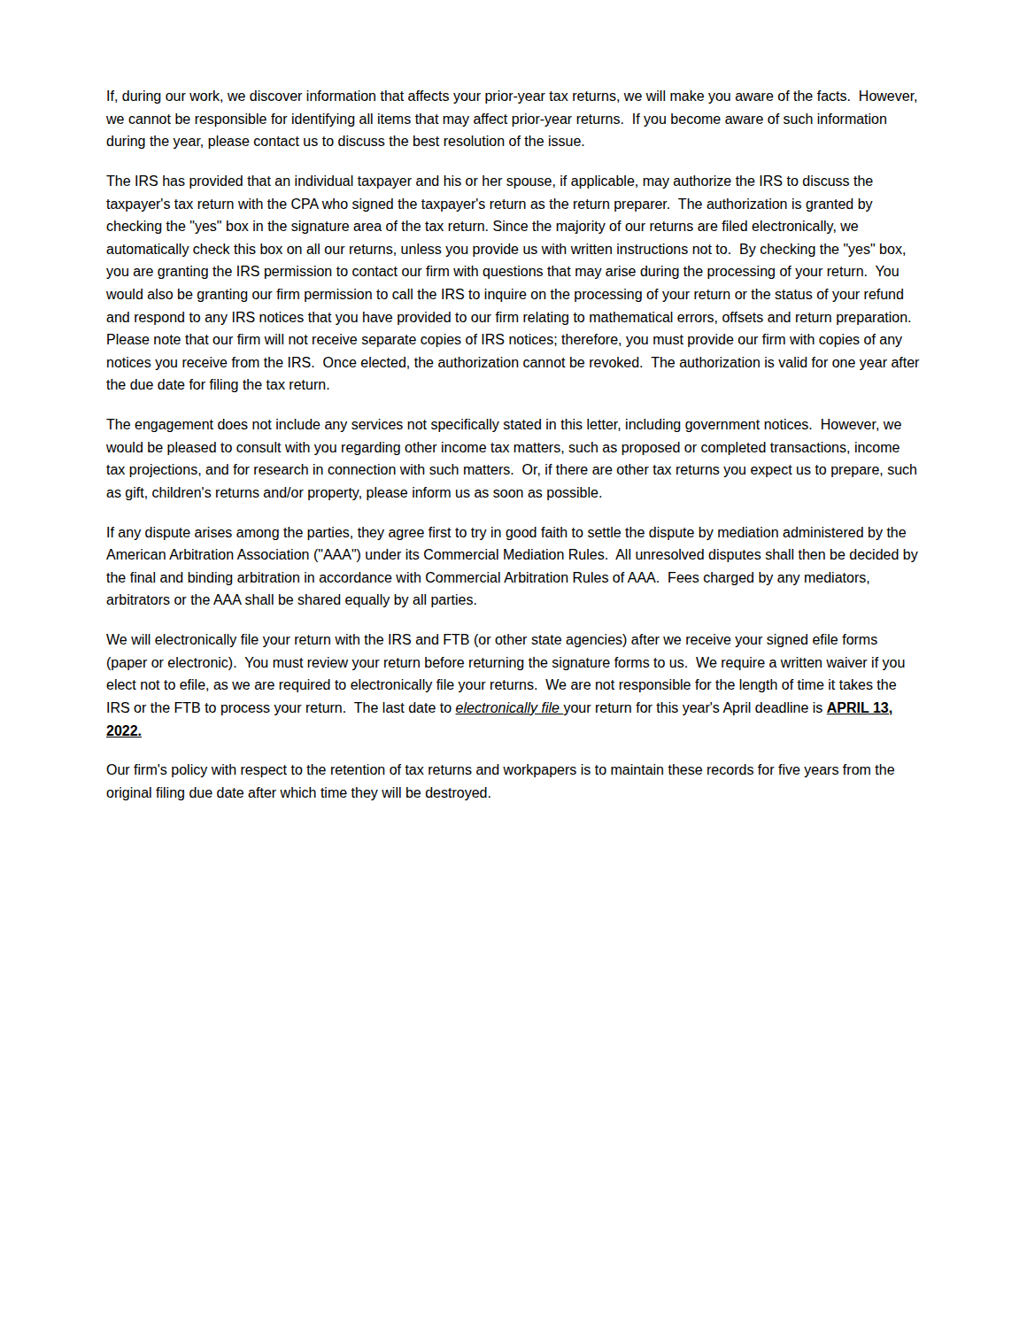If, during our work, we discover information that affects your prior-year tax returns, we will make you aware of the facts. However, we cannot be responsible for identifying all items that may affect prior-year returns. If you become aware of such information during the year, please contact us to discuss the best resolution of the issue.
The IRS has provided that an individual taxpayer and his or her spouse, if applicable, may authorize the IRS to discuss the taxpayer's tax return with the CPA who signed the taxpayer's return as the return preparer. The authorization is granted by checking the "yes" box in the signature area of the tax return. Since the majority of our returns are filed electronically, we automatically check this box on all our returns, unless you provide us with written instructions not to. By checking the "yes" box, you are granting the IRS permission to contact our firm with questions that may arise during the processing of your return. You would also be granting our firm permission to call the IRS to inquire on the processing of your return or the status of your refund and respond to any IRS notices that you have provided to our firm relating to mathematical errors, offsets and return preparation. Please note that our firm will not receive separate copies of IRS notices; therefore, you must provide our firm with copies of any notices you receive from the IRS. Once elected, the authorization cannot be revoked. The authorization is valid for one year after the due date for filing the tax return.
The engagement does not include any services not specifically stated in this letter, including government notices. However, we would be pleased to consult with you regarding other income tax matters, such as proposed or completed transactions, income tax projections, and for research in connection with such matters. Or, if there are other tax returns you expect us to prepare, such as gift, children's returns and/or property, please inform us as soon as possible.
If any dispute arises among the parties, they agree first to try in good faith to settle the dispute by mediation administered by the American Arbitration Association ("AAA") under its Commercial Mediation Rules. All unresolved disputes shall then be decided by the final and binding arbitration in accordance with Commercial Arbitration Rules of AAA. Fees charged by any mediators, arbitrators or the AAA shall be shared equally by all parties.
We will electronically file your return with the IRS and FTB (or other state agencies) after we receive your signed efile forms (paper or electronic). You must review your return before returning the signature forms to us. We require a written waiver if you elect not to efile, as we are required to electronically file your returns. We are not responsible for the length of time it takes the IRS or the FTB to process your return. The last date to electronically file your return for this year's April deadline is APRIL 13, 2022.
Our firm's policy with respect to the retention of tax returns and workpapers is to maintain these records for five years from the original filing due date after which time they will be destroyed.